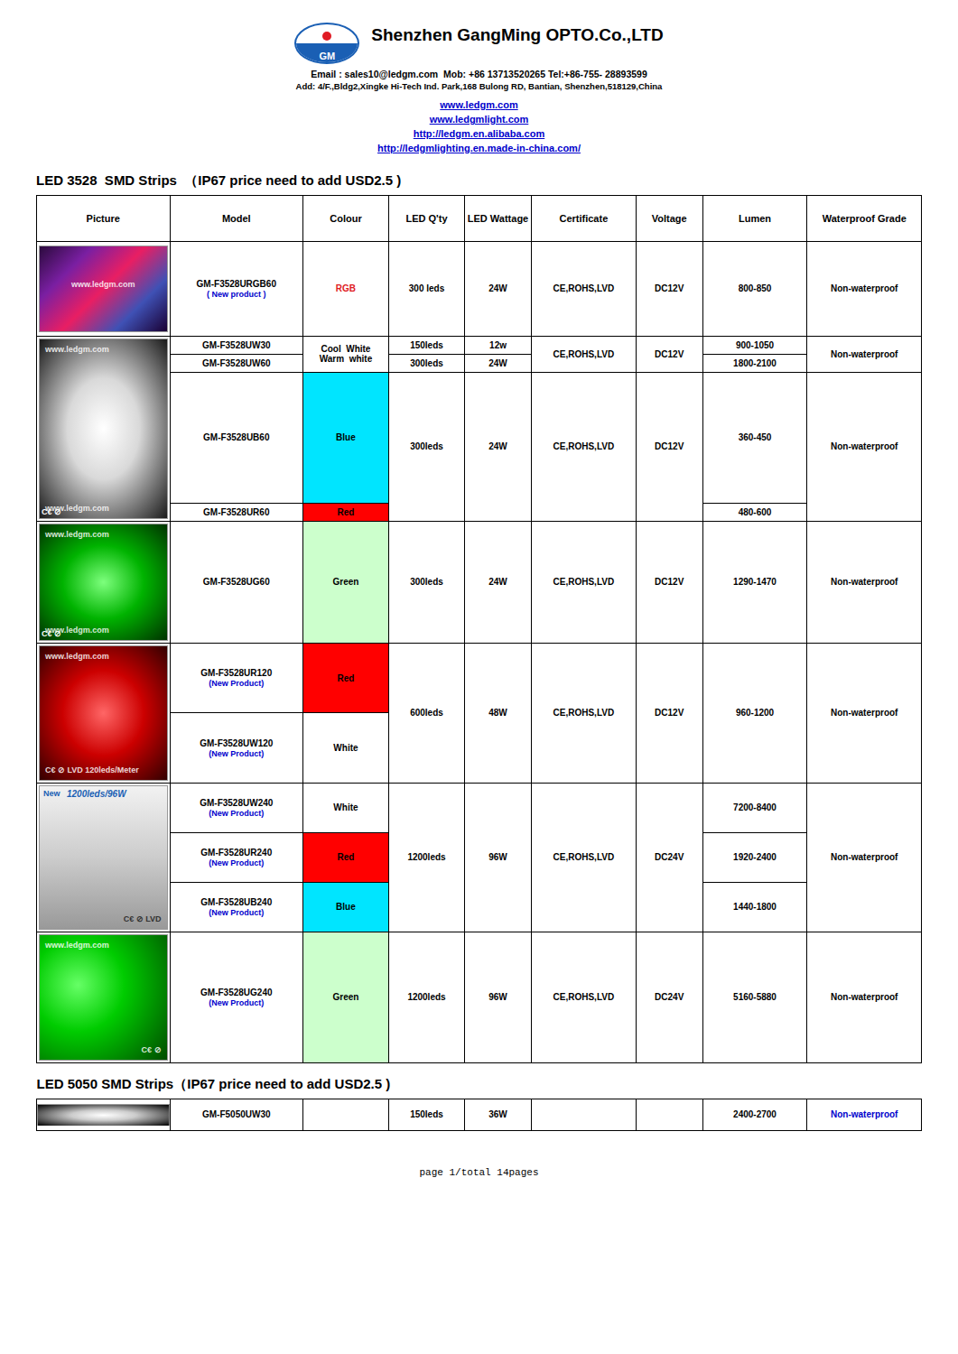GM
Shenzhen GangMing OPTO.Co.,LTD
Email : sales10@ledgm.com Mob: +86 13713520265 Tel:+86-755- 28893599
Add: 4/F.,Bldg2,Xingke Hi-Tech Ind. Park,168 Bulong RD, Bantian, Shenzhen,518129,China
www.ledgm.com
www.ledgmlight.com
http://ledgm.en.alibaba.com
http://ledgmlighting.en.made-in-china.com/
LED 3528 SMD Strips （IP67 price need to add USD2.5 )
| Picture | Model | Colour | LED Q'ty | LED Wattage | Certificate | Voltage | Lumen | Waterproof Grade |
| --- | --- | --- | --- | --- | --- | --- | --- | --- |
| www.ledgm.com | GM-F3528URGB60 ( New product ) | RGB | 300 leds | 24W | CE,ROHS,LVD | DC12V | 800-850 | Non-waterproof |
| www.ledgm.com www.ledgm.com C€ ⊘ | GM-F3528UW30 | Cool White Warm white | 150leds | 12w | CE,ROHS,LVD | DC12V | 900-1050 | Non-waterproof |
| GM-F3528UW60 | 300leds | 24W | 1800-2100 |
| GM-F3528UB60 | Blue | 300leds | 24W | CE,ROHS,LVD | DC12V | 360-450 | Non-waterproof |
| GM-F3528UR60 | Red | 480-600 |
| www.ledgm.com www.ledgm.com C€ ⊘ | GM-F3528UG60 | Green | 300leds | 24W | CE,ROHS,LVD | DC12V | 1290-1470 | Non-waterproof |
| www.ledgm.com C€ ⊘ LVD 120leds/Meter | GM-F3528UR120 (New Product) | Red | 600leds | 48W | CE,ROHS,LVD | DC12V | 960-1200 | Non-waterproof |
| GM-F3528UW120 (New Product) | White |
| New 1200leds/96W C€ ⊘ LVD | GM-F3528UW240 (New Product) | White | 1200leds | 96W | CE,ROHS,LVD | DC24V | 7200-8400 | Non-waterproof |
| GM-F3528UR240 (New Product) | Red | 1920-2400 |
| GM-F3528UB240 (New Product) | Blue | 1440-1800 |
| www.ledgm.com C€ ⊘ | GM-F3528UG240 (New Product) | Green | 1200leds | 96W | CE,ROHS,LVD | DC24V | 5160-5880 | Non-waterproof |
| LED 5050 SMD Strips（IP67 price need to add USD2.5 ) |
| | GM-F5050UW30 | | 150leds | 36W | | | 2400-2700 | Non-waterproof |
page 1/total 14pages